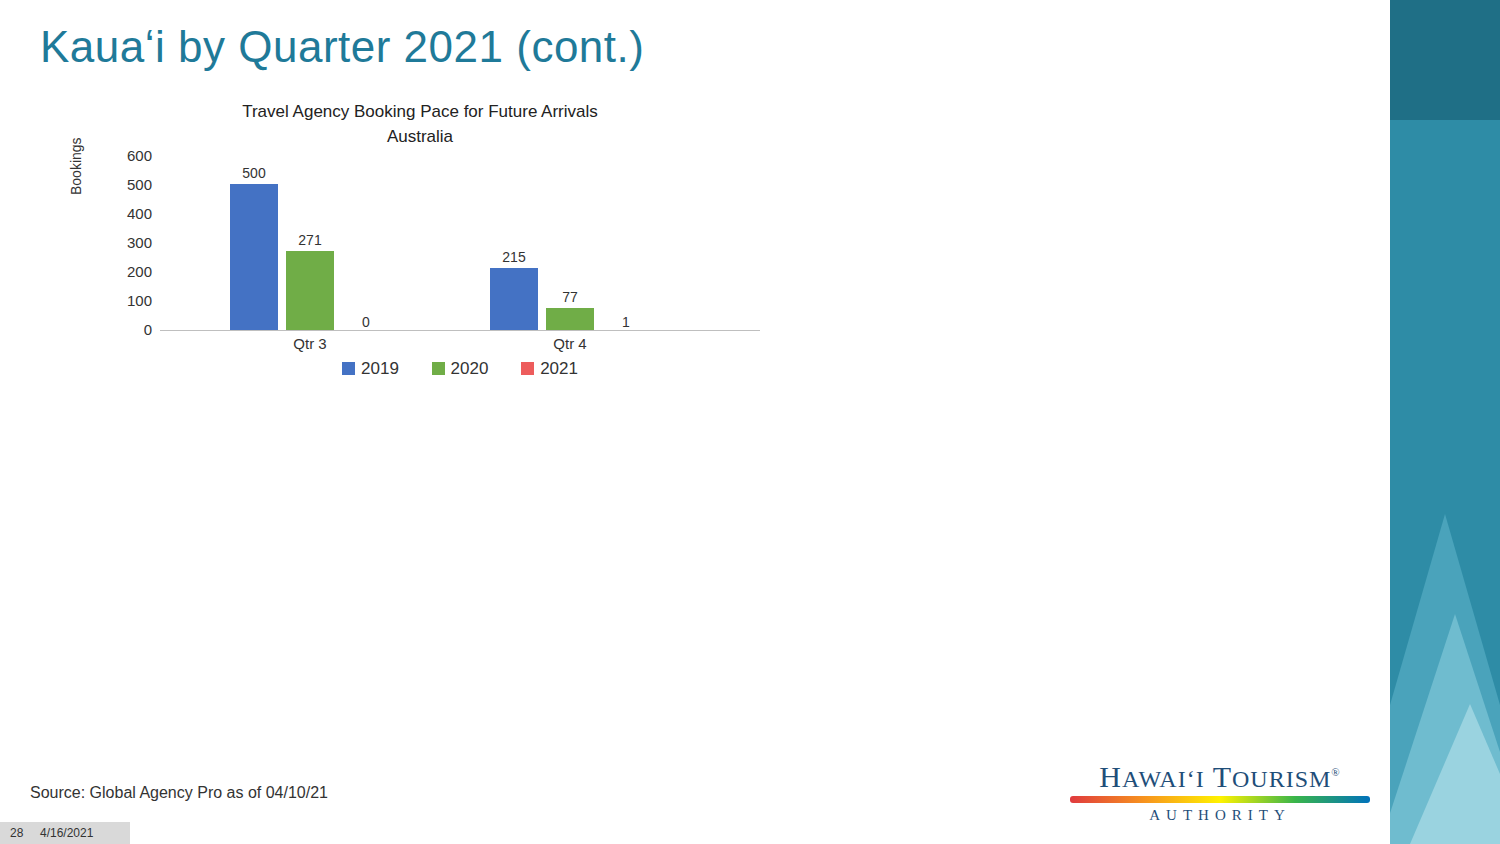Kauaʻi by Quarter 2021 (cont.)
Travel Agency Booking Pace for Future Arrivals
Australia
Bookings
600 500 400 300 200 100 0
500
271
0
215
77
1
Qtr 3 Qtr 4
2019 2020 2021
Source: Global Agency Pro as of 04/10/21
HAWAIʻI TOURISM®
AUTHORITY
28 4/16/2021